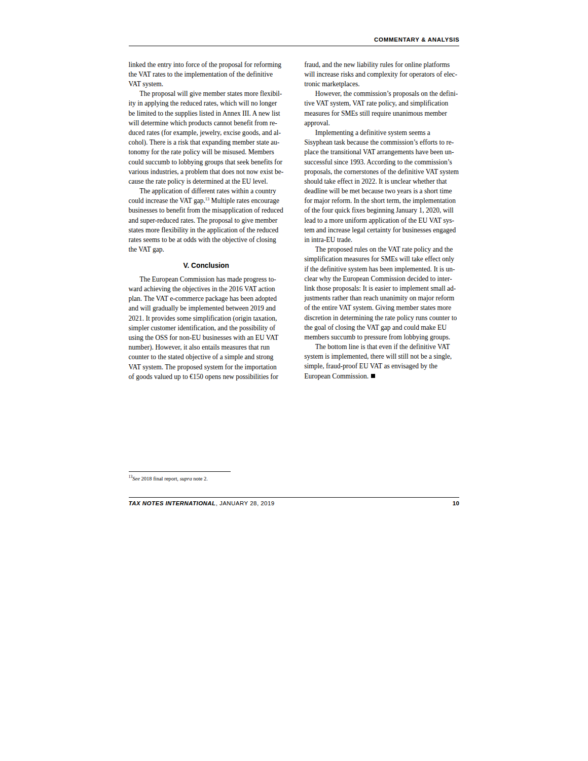COMMENTARY & ANALYSIS
linked the entry into force of the proposal for reforming the VAT rates to the implementation of the definitive VAT system.
The proposal will give member states more flexibility in applying the reduced rates, which will no longer be limited to the supplies listed in Annex III. A new list will determine which products cannot benefit from reduced rates (for example, jewelry, excise goods, and alcohol). There is a risk that expanding member state autonomy for the rate policy will be misused. Members could succumb to lobbying groups that seek benefits for various industries, a problem that does not now exist because the rate policy is determined at the EU level.
The application of different rates within a country could increase the VAT gap.13 Multiple rates encourage businesses to benefit from the misapplication of reduced and super-reduced rates. The proposal to give member states more flexibility in the application of the reduced rates seems to be at odds with the objective of closing the VAT gap.
V. Conclusion
The European Commission has made progress toward achieving the objectives in the 2016 VAT action plan. The VAT e-commerce package has been adopted and will gradually be implemented between 2019 and 2021. It provides some simplification (origin taxation, simpler customer identification, and the possibility of using the OSS for non-EU businesses with an EU VAT number). However, it also entails measures that run counter to the stated objective of a simple and strong VAT system. The proposed system for the importation of goods valued up to €150 opens new possibilities for fraud, and the new liability rules for online platforms will increase risks and complexity for operators of electronic marketplaces.
However, the commission’s proposals on the definitive VAT system, VAT rate policy, and simplification measures for SMEs still require unanimous member approval.
Implementing a definitive system seems a Sisyphean task because the commission’s efforts to replace the transitional VAT arrangements have been unsuccessful since 1993. According to the commission’s proposals, the cornerstones of the definitive VAT system should take effect in 2022. It is unclear whether that deadline will be met because two years is a short time for major reform. In the short term, the implementation of the four quick fixes beginning January 1, 2020, will lead to a more uniform application of the EU VAT system and increase legal certainty for businesses engaged in intra-EU trade.
The proposed rules on the VAT rate policy and the simplification measures for SMEs will take effect only if the definitive system has been implemented. It is unclear why the European Commission decided to interlink those proposals: It is easier to implement small adjustments rather than reach unanimity on major reform of the entire VAT system. Giving member states more discretion in determining the rate policy runs counter to the goal of closing the VAT gap and could make EU members succumb to pressure from lobbying groups.
The bottom line is that even if the definitive VAT system is implemented, there will still not be a single, simple, fraud-proof EU VAT as envisaged by the European Commission.
13See 2018 final report, supra note 2.
TAX NOTES INTERNATIONAL, JANUARY 28, 2019
10